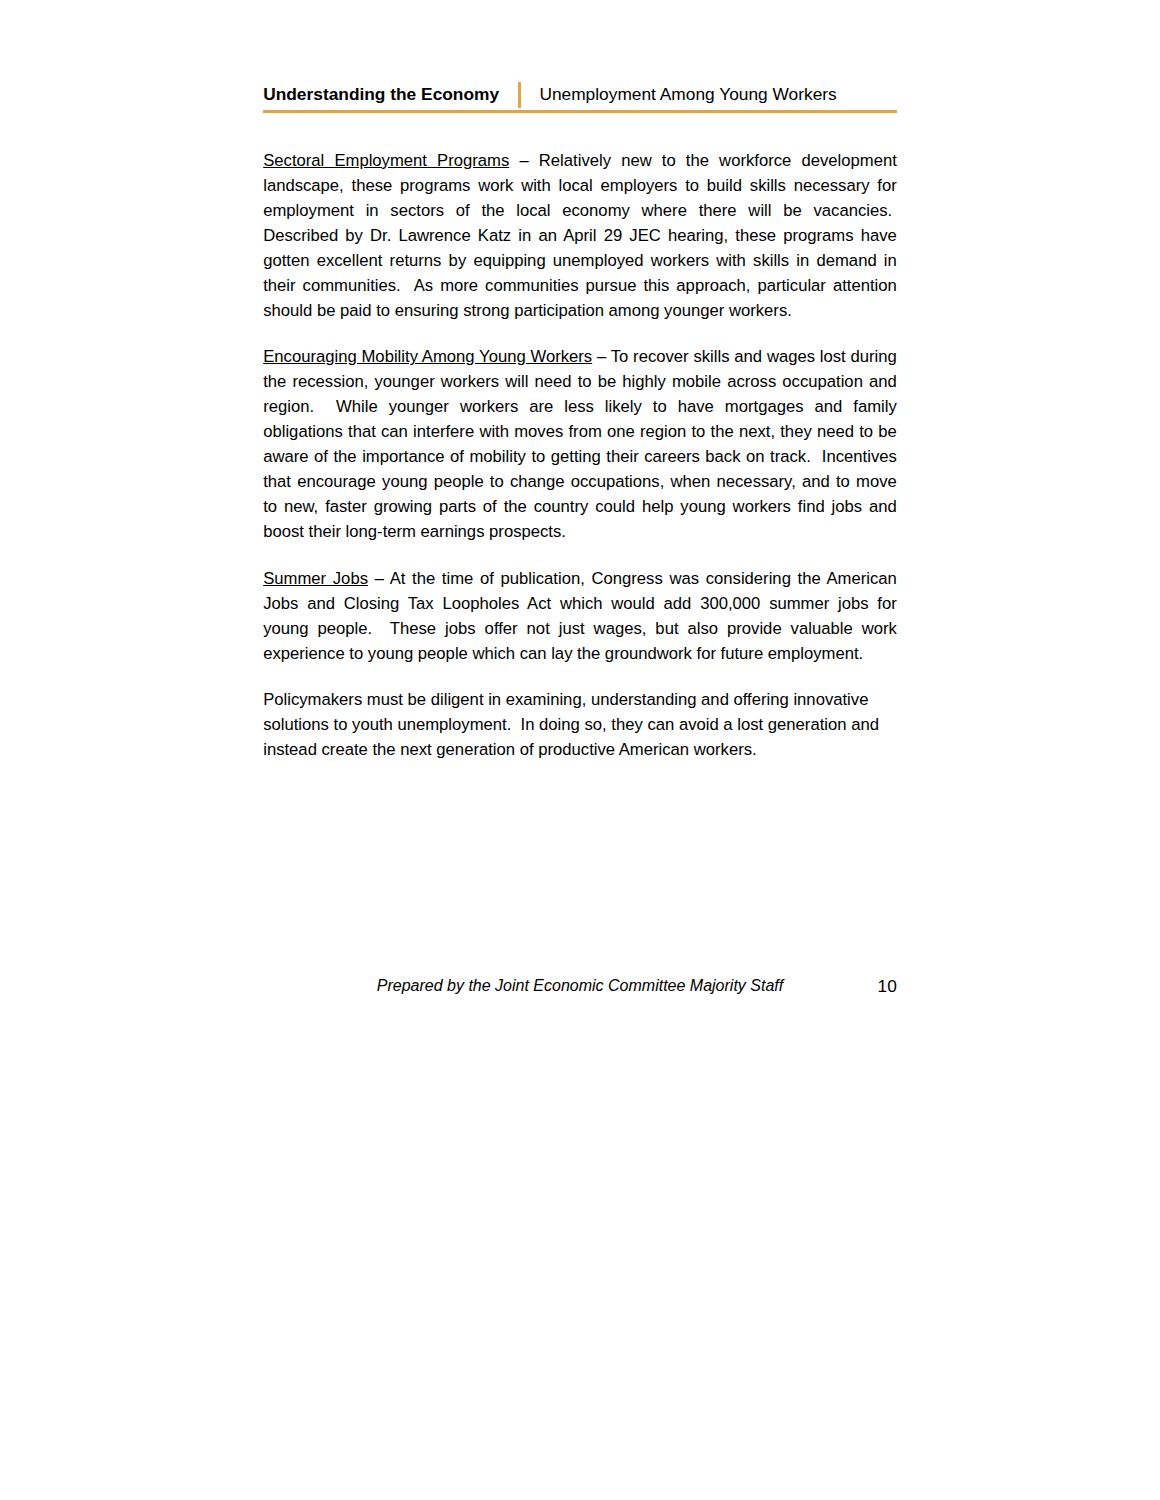Understanding the Economy
Unemployment Among Young Workers
Sectoral Employment Programs – Relatively new to the workforce development landscape, these programs work with local employers to build skills necessary for employment in sectors of the local economy where there will be vacancies. Described by Dr. Lawrence Katz in an April 29 JEC hearing, these programs have gotten excellent returns by equipping unemployed workers with skills in demand in their communities. As more communities pursue this approach, particular attention should be paid to ensuring strong participation among younger workers.
Encouraging Mobility Among Young Workers – To recover skills and wages lost during the recession, younger workers will need to be highly mobile across occupation and region. While younger workers are less likely to have mortgages and family obligations that can interfere with moves from one region to the next, they need to be aware of the importance of mobility to getting their careers back on track. Incentives that encourage young people to change occupations, when necessary, and to move to new, faster growing parts of the country could help young workers find jobs and boost their long-term earnings prospects.
Summer Jobs – At the time of publication, Congress was considering the American Jobs and Closing Tax Loopholes Act which would add 300,000 summer jobs for young people. These jobs offer not just wages, but also provide valuable work experience to young people which can lay the groundwork for future employment.
Policymakers must be diligent in examining, understanding and offering innovative solutions to youth unemployment. In doing so, they can avoid a lost generation and instead create the next generation of productive American workers.
Prepared by the Joint Economic Committee Majority Staff 10